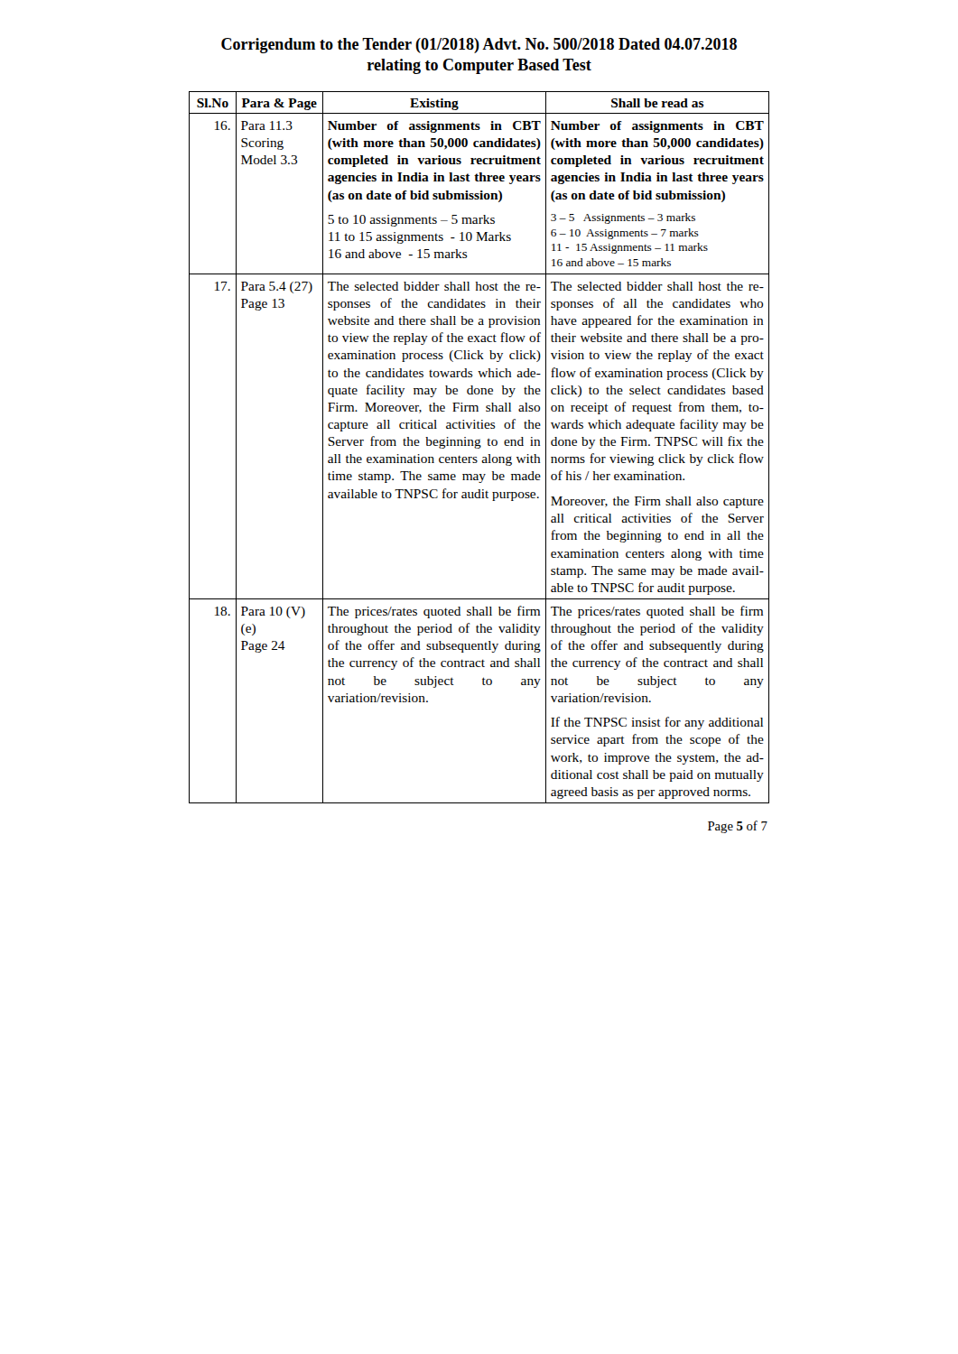Corrigendum to the Tender (01/2018) Advt. No. 500/2018 Dated 04.07.2018
relating to Computer Based Test
| Sl.No | Para & Page | Existing | Shall be read as |
| --- | --- | --- | --- |
| 16. | Para 11.3 Scoring Model 3.3 | Number of assignments in CBT (with more than 50,000 candidates) completed in various recruitment agencies in India in last three years (as on date of bid submission) 5 to 10 assignments – 5 marks 11 to 15 assignments - 10 Marks 16 and above - 15 marks | Number of assignments in CBT (with more than 50,000 candidates) completed in various recruitment agencies in India in last three years (as on date of bid submission) 3 – 5 Assignments – 3 marks 6 – 10 Assignments – 7 marks 11 - 15 Assignments – 11 marks 16 and above – 15 marks |
| 17. | Para 5.4 (27) Page 13 | The selected bidder shall host the responses of the candidates in their website and there shall be a provision to view the replay of the exact flow of examination process (Click by click) to the candidates towards which adequate facility may be done by the Firm. Moreover, the Firm shall also capture all critical activities of the Server from the beginning to end in all the examination centers along with time stamp. The same may be made available to TNPSC for audit purpose. | The selected bidder shall host the responses of all the candidates who have appeared for the examination in their website and there shall be a provision to view the replay of the exact flow of examination process (Click by click) to the select candidates based on receipt of request from them, towards which adequate facility may be done by the Firm. TNPSC will fix the norms for viewing click by click flow of his / her examination. Moreover, the Firm shall also capture all critical activities of the Server from the beginning to end in all the examination centers along with time stamp. The same may be made available to TNPSC for audit purpose. |
| 18. | Para 10 (V) (e) Page 24 | The prices/rates quoted shall be firm throughout the period of the validity of the offer and subsequently during the currency of the contract and shall not be subject to any variation/revision. | The prices/rates quoted shall be firm throughout the period of the validity of the offer and subsequently during the currency of the contract and shall not be subject to any variation/revision. If the TNPSC insist for any additional service apart from the scope of the work, to improve the system, the additional cost shall be paid on mutually agreed basis as per approved norms. |
Page 5 of 7